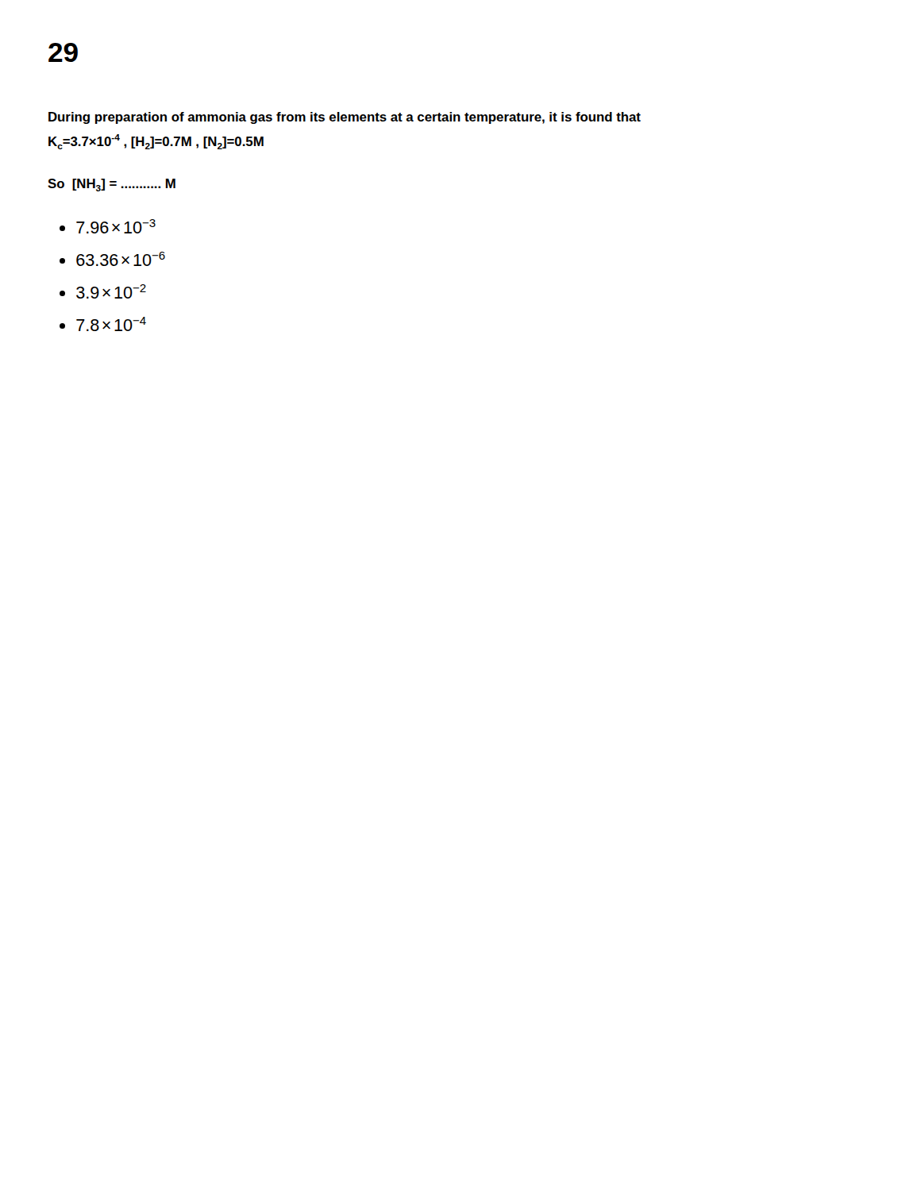29
During preparation of ammonia gas from its elements at a certain temperature, it is found that
Kc=3.7×10-4 , [H2]=0.7M , [N2]=0.5M
So [NH3] = ........... M
7.96×10−3
63.36×10−6
3.9×10−2
7.8×10−4